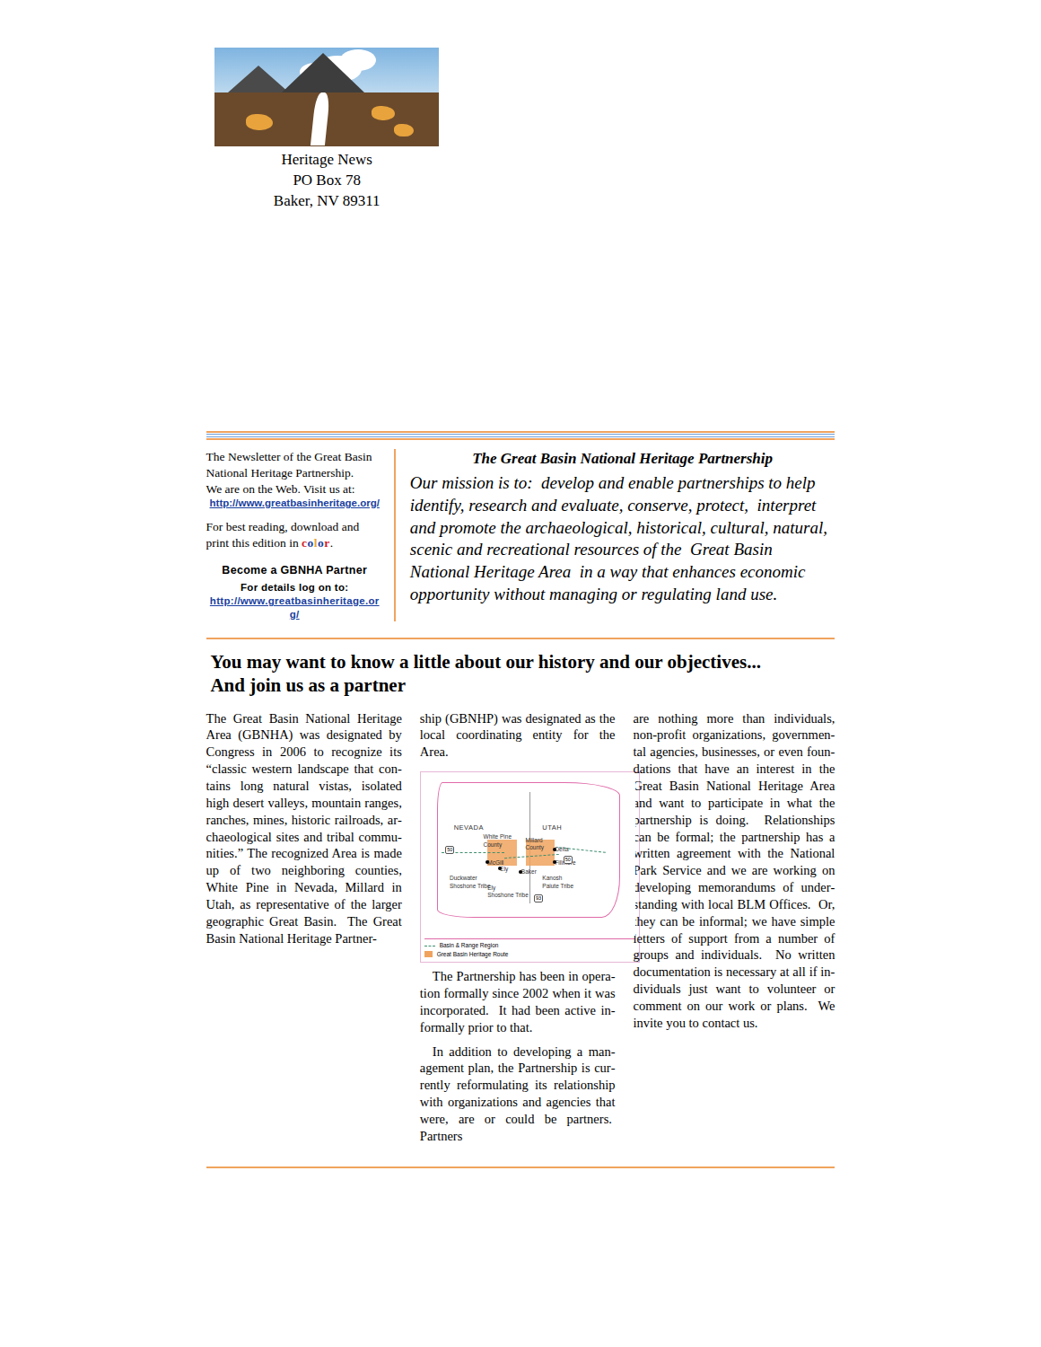Heritage News
PO Box 78
Baker, NV 89311
The Newsletter of the Great Basin National Heritage Partnership.
We are on the Web. Visit us at:
http://www.greatbasinheritage.org/
For best reading, download and print this edition in color.
Become a GBNHA Partner For details log on to: http://www.greatbasinheritage.org/
The Great Basin National Heritage Partnership
Our mission is to: develop and enable partnerships to help identify, research and evaluate, conserve, protect, interpret and promote the archaeological, historical, cultural, natural, scenic and recreational resources of the Great Basin National Heritage Area in a way that enhances economic opportunity without managing or regulating land use.
You may want to know a little about our history and our objectives... And join us as a partner
The Great Basin National Heritage Area (GBNHA) was designated by Congress in 2006 to recognize its “classic western landscape that contains long natural vistas, isolated high desert valleys, mountain ranges, ranches, mines, historic railroads, archaeological sites and tribal communities.” The recognized Area is made up of two neighboring counties, White Pine in Nevada, Millard in Utah, as representative of the larger geographic Great Basin. The Great Basin National Heritage Partner-
ship (GBNHP) was designated as the local coordinating entity for the Area.
NEVADA UTAH
White Pine
County Millard
County Delta Fillmore Ely Baker McGill Duckwater
Shoshone Tribe Ely
Shoshone Tribe Kanosh
Paiute Tribe
50 50 93
Basin & Range Region
Great Basin Heritage Route
The Partnership has been in operation formally since 2002 when it was incorporated. It had been active informally prior to that.
In addition to developing a management plan, the Partnership is currently reformulating its relationship with organizations and agencies that were, are or could be partners. Partners
are nothing more than individuals, non-profit organizations, governmental agencies, businesses, or even foundations that have an interest in the Great Basin National Heritage Area and want to participate in what the partnership is doing. Relationships can be formal; the partnership has a written agreement with the National Park Service and we are working on developing memorandums of understanding with local BLM Offices. Or, they can be informal; we have simple letters of support from a number of groups and individuals. No written documentation is necessary at all if individuals just want to volunteer or comment on our work or plans. We invite you to contact us.